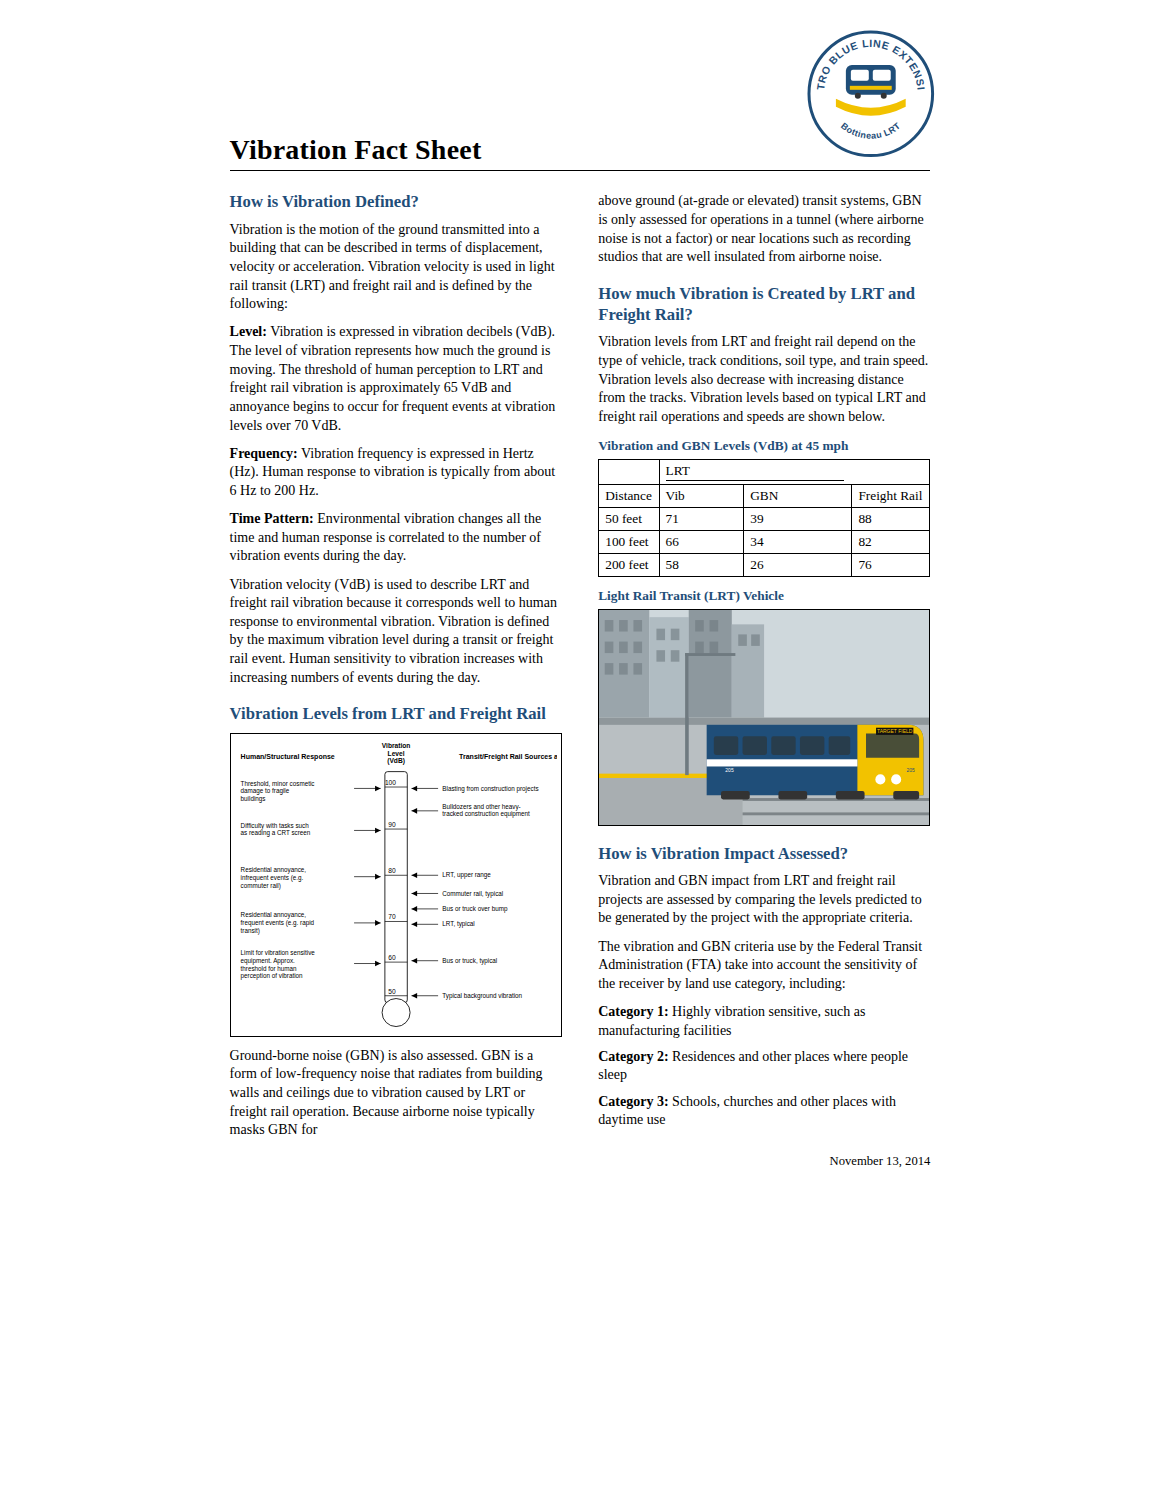METRO BLUE LINE EXTENSION Bottineau LRT
Vibration Fact Sheet
How is Vibration Defined?
Vibration is the motion of the ground transmitted into a building that can be described in terms of displacement, velocity or acceleration. Vibration velocity is used in light rail transit (LRT) and freight rail and is defined by the following:
Level: Vibration is expressed in vibration decibels (VdB). The level of vibration represents how much the ground is moving. The threshold of human perception to LRT and freight rail vibration is approximately 65 VdB and annoyance begins to occur for frequent events at vibration levels over 70 VdB.
Frequency: Vibration frequency is expressed in Hertz (Hz). Human response to vibration is typically from about 6 Hz to 200 Hz.
Time Pattern: Environmental vibration changes all the time and human response is correlated to the number of vibration events during the day.
Vibration velocity (VdB) is used to describe LRT and freight rail vibration because it corresponds well to human response to environmental vibration. Vibration is defined by the maximum vibration level during a transit or freight rail event. Human sensitivity to vibration increases with increasing numbers of events during the day.
Vibration Levels from LRT and Freight Rail
Human/Structural Response Vibration Level (VdB) Transit/Freight Rail Sources at 50 ft 100 90 80 70 60 50 Threshold, minor cosmetic damage to fragile buildings Difficulty with tasks such as reading a CRT screen Residential annoyance, infrequent events (e.g. commuter rail) Residential annoyance, frequent events (e.g. rapid transit) Limit for vibration sensitive equipment. Approx. threshold for human perception of vibration Blasting from construction projects Bulldozers and other heavy- tracked construction equipment LRT, upper range Commuter rail, typical Bus or truck over bump LRT, typical Bus or truck, typical Typical background vibration
Ground-borne noise (GBN) is also assessed. GBN is a form of low-frequency noise that radiates from building walls and ceilings due to vibration caused by LRT or freight rail operation. Because airborne noise typically masks GBN for
above ground (at-grade or elevated) transit systems, GBN is only assessed for operations in a tunnel (where airborne noise is not a factor) or near locations such as recording studios that are well insulated from airborne noise.
How much Vibration is Created by LRT and Freight Rail?
Vibration levels from LRT and freight rail depend on the type of vehicle, track conditions, soil type, and train speed. Vibration levels also decrease with increasing distance from the tracks. Vibration levels based on typical LRT and freight rail operations and speeds are shown below.
Vibration and GBN Levels (VdB) at 45 mph
| | LRT | |
| Distance | Vib | GBN | Freight Rail |
| 50 feet | 71 | 39 | 88 |
| 100 feet | 66 | 34 | 82 |
| 200 feet | 58 | 26 | 76 |
Light Rail Transit (LRT) Vehicle
TARGET FIELD 205 205
How is Vibration Impact Assessed?
Vibration and GBN impact from LRT and freight rail projects are assessed by comparing the levels predicted to be generated by the project with the appropriate criteria.
The vibration and GBN criteria use by the Federal Transit Administration (FTA) take into account the sensitivity of the receiver by land use category, including:
Category 1: Highly vibration sensitive, such as manufacturing facilities
Category 2: Residences and other places where people sleep
Category 3: Schools, churches and other places with daytime use
November 13, 2014